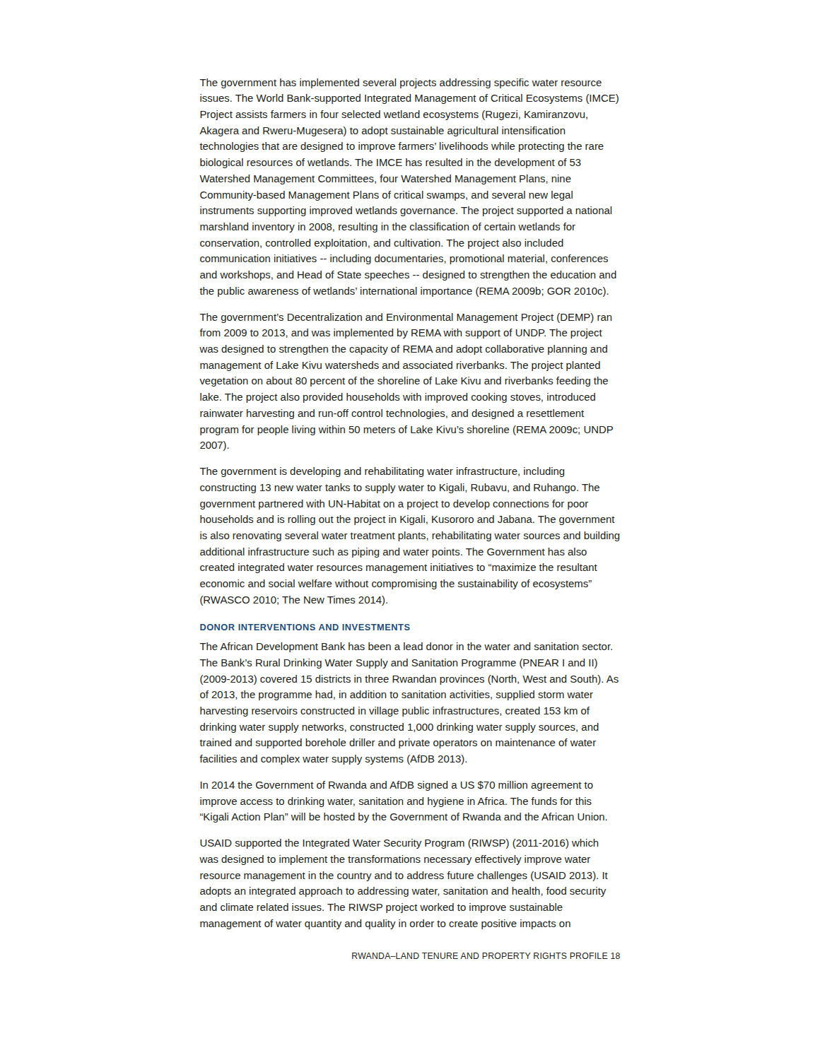The government has implemented several projects addressing specific water resource issues. The World Bank-supported Integrated Management of Critical Ecosystems (IMCE) Project assists farmers in four selected wetland ecosystems (Rugezi, Kamiranzovu, Akagera and Rweru-Mugesera) to adopt sustainable agricultural intensification technologies that are designed to improve farmers’ livelihoods while protecting the rare biological resources of wetlands. The IMCE has resulted in the development of 53 Watershed Management Committees, four Watershed Management Plans, nine Community-based Management Plans of critical swamps, and several new legal instruments supporting improved wetlands governance. The project supported a national marshland inventory in 2008, resulting in the classification of certain wetlands for conservation, controlled exploitation, and cultivation. The project also included communication initiatives -- including documentaries, promotional material, conferences and workshops, and Head of State speeches -- designed to strengthen the education and the public awareness of wetlands’ international importance (REMA 2009b; GOR 2010c).
The government’s Decentralization and Environmental Management Project (DEMP) ran from 2009 to 2013, and was implemented by REMA with support of UNDP. The project was designed to strengthen the capacity of REMA and adopt collaborative planning and management of Lake Kivu watersheds and associated riverbanks. The project planted vegetation on about 80 percent of the shoreline of Lake Kivu and riverbanks feeding the lake. The project also provided households with improved cooking stoves, introduced rainwater harvesting and run-off control technologies, and designed a resettlement program for people living within 50 meters of Lake Kivu’s shoreline (REMA 2009c; UNDP 2007).
The government is developing and rehabilitating water infrastructure, including constructing 13 new water tanks to supply water to Kigali, Rubavu, and Ruhango. The government partnered with UN-Habitat on a project to develop connections for poor households and is rolling out the project in Kigali, Kusororo and Jabana. The government is also renovating several water treatment plants, rehabilitating water sources and building additional infrastructure such as piping and water points. The Government has also created integrated water resources management initiatives to “maximize the resultant economic and social welfare without compromising the sustainability of ecosystems” (RWASCO 2010; The New Times 2014).
Donor Interventions and Investments
The African Development Bank has been a lead donor in the water and sanitation sector. The Bank’s Rural Drinking Water Supply and Sanitation Programme (PNEAR I and II) (2009-2013) covered 15 districts in three Rwandan provinces (North, West and South). As of 2013, the programme had, in addition to sanitation activities, supplied storm water harvesting reservoirs constructed in village public infrastructures, created 153 km of drinking water supply networks, constructed 1,000 drinking water supply sources, and trained and supported borehole driller and private operators on maintenance of water facilities and complex water supply systems (AfDB 2013).
In 2014 the Government of Rwanda and AfDB signed a US $70 million agreement to improve access to drinking water, sanitation and hygiene in Africa. The funds for this “Kigali Action Plan” will be hosted by the Government of Rwanda and the African Union.
USAID supported the Integrated Water Security Program (RIWSP) (2011-2016) which was designed to implement the transformations necessary effectively improve water resource management in the country and to address future challenges (USAID 2013). It adopts an integrated approach to addressing water, sanitation and health, food security and climate related issues. The RIWSP project worked to improve sustainable management of water quantity and quality in order to create positive impacts on
RWANDA–LAND TENURE AND PROPERTY RIGHTS PROFILE 18